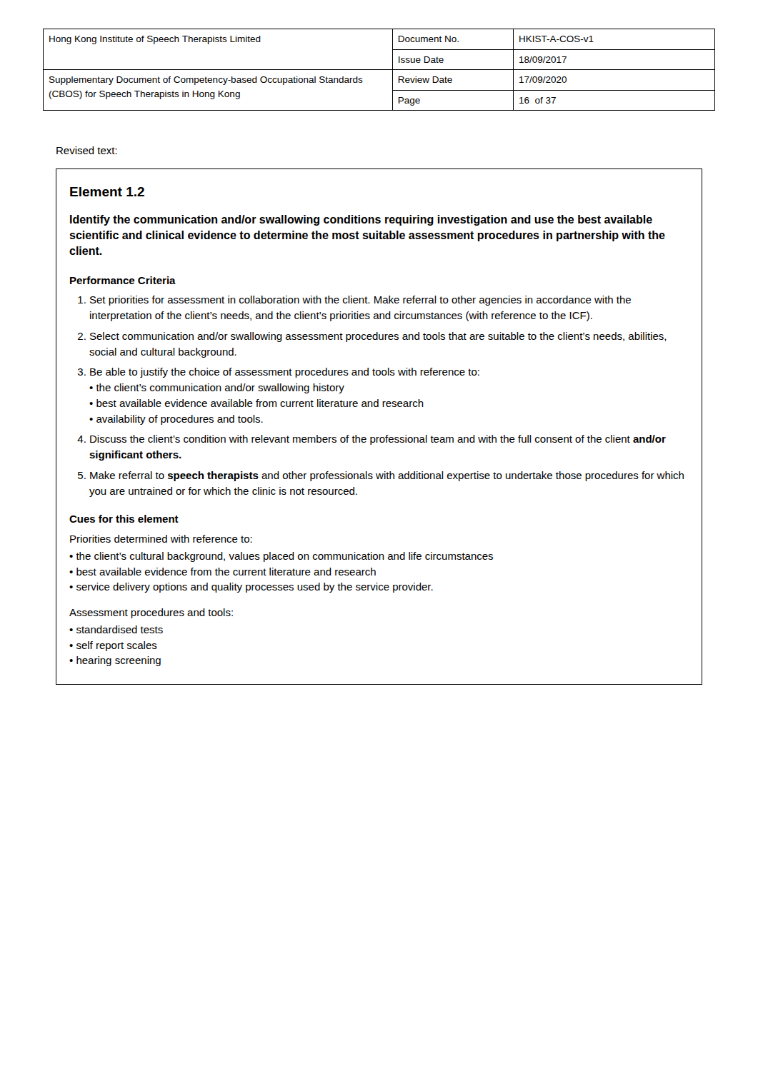| Hong Kong Institute of Speech Therapists Limited | Document No. | HKIST-A-COS-v1 |
| Issue Date | 18/09/2017 |
| Supplementary Document of Competency-based Occupational Standards (CBOS) for Speech Therapists in Hong Kong | Review Date | 17/09/2020 |
| Page | 16 of 37 |
Revised text:
Element 1.2
Identify the communication and/or swallowing conditions requiring investigation and use the best available scientific and clinical evidence to determine the most suitable assessment procedures in partnership with the client.
Performance Criteria
Set priorities for assessment in collaboration with the client. Make referral to other agencies in accordance with the interpretation of the client’s needs, and the client’s priorities and circumstances (with reference to the ICF).
Select communication and/or swallowing assessment procedures and tools that are suitable to the client’s needs, abilities, social and cultural background.
Be able to justify the choice of assessment procedures and tools with reference to: • the client’s communication and/or swallowing history • best available evidence available from current literature and research • availability of procedures and tools.
Discuss the client’s condition with relevant members of the professional team and with the full consent of the client and/or significant others.
Make referral to speech therapists and other professionals with additional expertise to undertake those procedures for which you are untrained or for which the clinic is not resourced.
Cues for this element
Priorities determined with reference to:
• the client’s cultural background, values placed on communication and life circumstances
• best available evidence from the current literature and research
• service delivery options and quality processes used by the service provider.
Assessment procedures and tools:
• standardised tests
• self report scales
• hearing screening